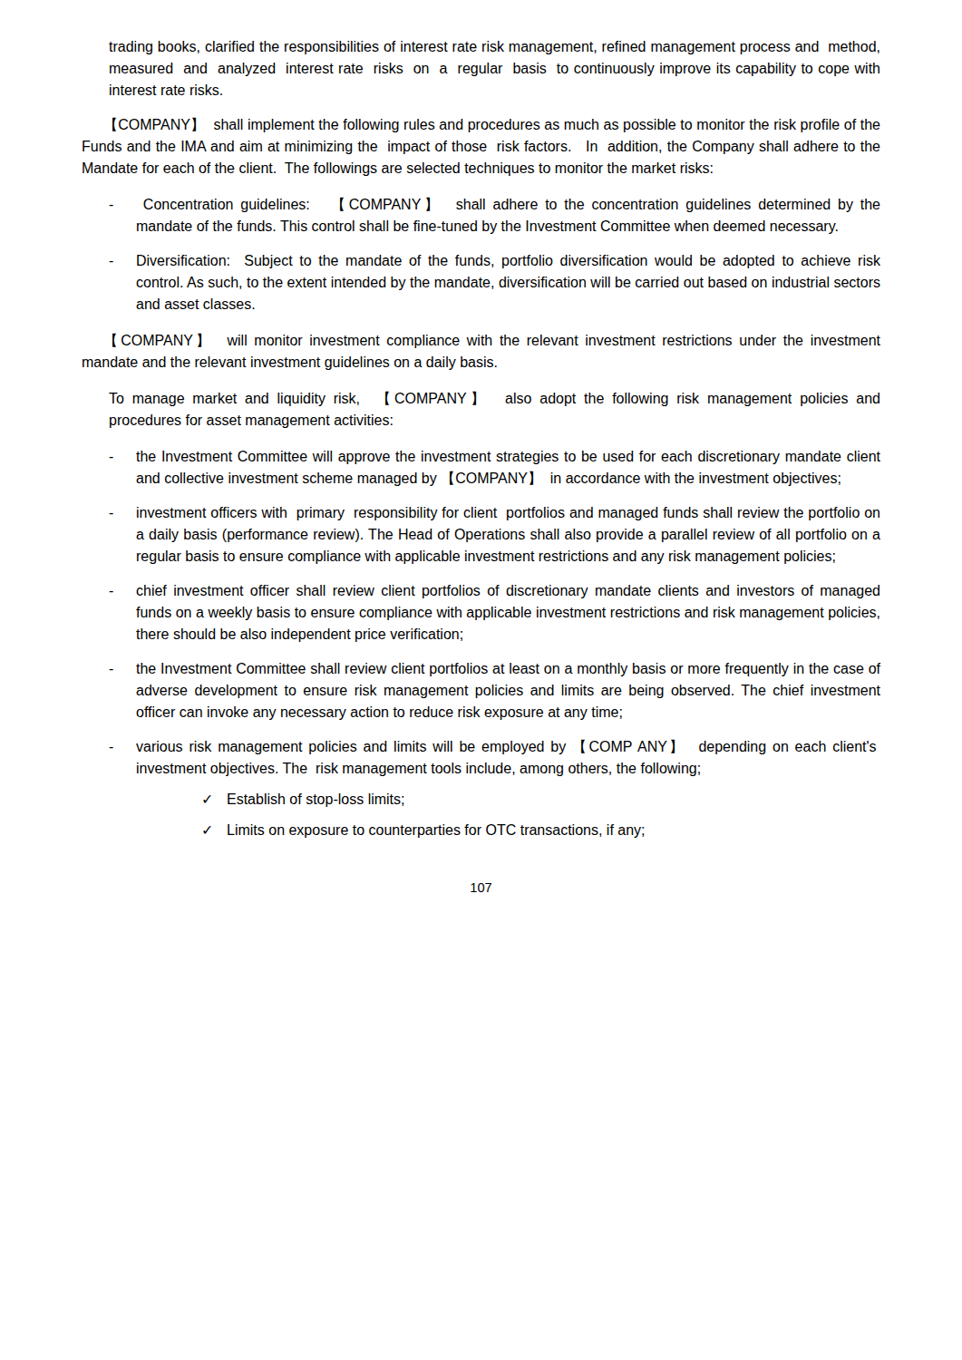trading books, clarified the responsibilities of interest rate risk management, refined management process and method, measured and analyzed interest rate risks on a regular basis to continuously improve its capability to cope with interest rate risks.
【COMPANY】 shall implement the following rules and procedures as much as possible to monitor the risk profile of the Funds and the IMA and aim at minimizing the impact of those risk factors. In addition, the Company shall adhere to the Mandate for each of the client. The followings are selected techniques to monitor the market risks:
Concentration guidelines: 【COMPANY】 shall adhere to the concentration guidelines determined by the mandate of the funds. This control shall be fine-tuned by the Investment Committee when deemed necessary.
Diversification: Subject to the mandate of the funds, portfolio diversification would be adopted to achieve risk control. As such, to the extent intended by the mandate, diversification will be carried out based on industrial sectors and asset classes.
【COMPANY】 will monitor investment compliance with the relevant investment restrictions under the investment mandate and the relevant investment guidelines on a daily basis.
To manage market and liquidity risk, 【COMPANY】 also adopt the following risk management policies and procedures for asset management activities:
the Investment Committee will approve the investment strategies to be used for each discretionary mandate client and collective investment scheme managed by 【COMPANY】 in accordance with the investment objectives;
investment officers with primary responsibility for client portfolios and managed funds shall review the portfolio on a daily basis (performance review). The Head of Operations shall also provide a parallel review of all portfolio on a regular basis to ensure compliance with applicable investment restrictions and any risk management policies;
chief investment officer shall review client portfolios of discretionary mandate clients and investors of managed funds on a weekly basis to ensure compliance with applicable investment restrictions and risk management policies, there should be also independent price verification;
the Investment Committee shall review client portfolios at least on a monthly basis or more frequently in the case of adverse development to ensure risk management policies and limits are being observed. The chief investment officer can invoke any necessary action to reduce risk exposure at any time;
various risk management policies and limits will be employed by 【COMP ANY】 depending on each client's investment objectives. The risk management tools include, among others, the following;
Establish of stop-loss limits;
Limits on exposure to counterparties for OTC transactions, if any;
107